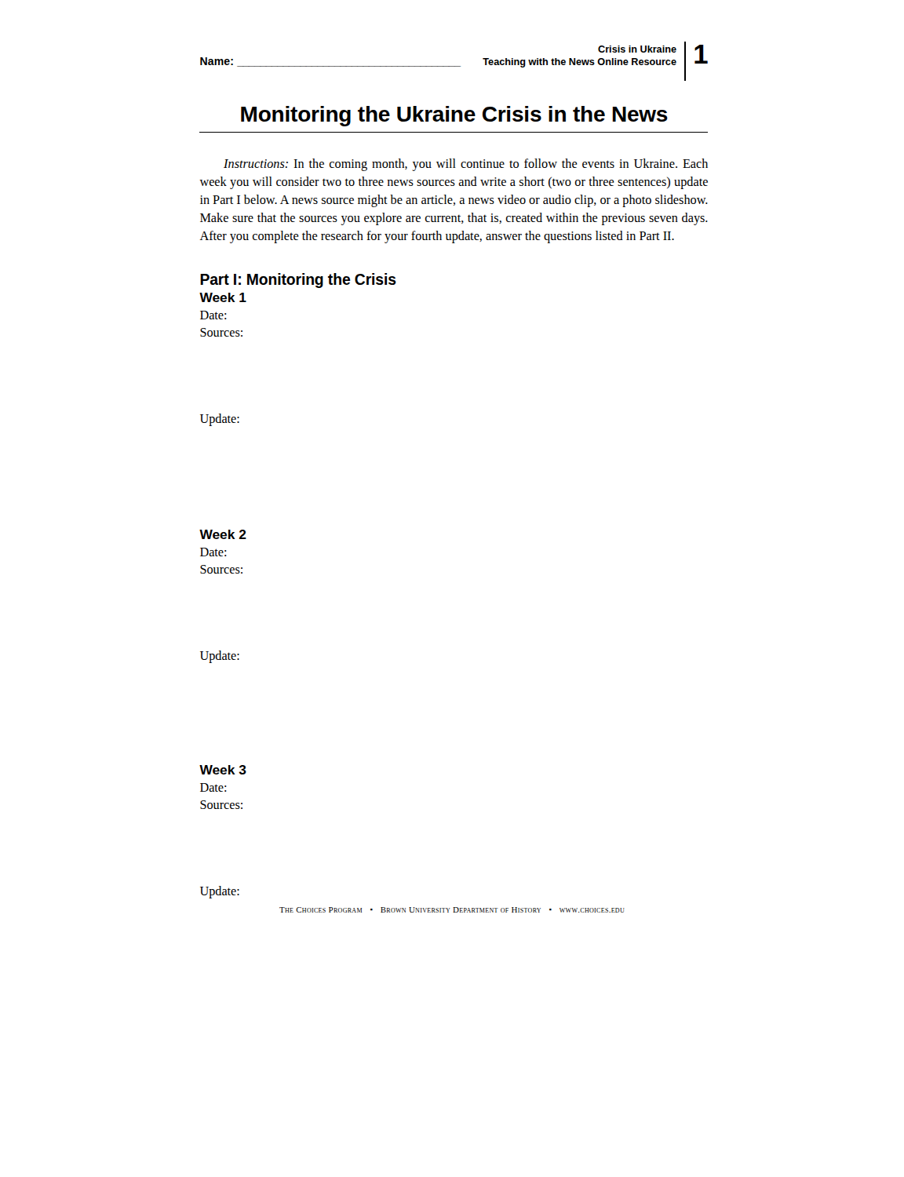Name: _______________________________________
Crisis in Ukraine
Teaching with the News Online Resource
1
Monitoring the Ukraine Crisis in the News
Instructions: In the coming month, you will continue to follow the events in Ukraine. Each week you will consider two to three news sources and write a short (two or three sentences) update in Part I below. A news source might be an article, a news video or audio clip, or a photo slideshow. Make sure that the sources you explore are current, that is, created within the previous seven days. After you complete the research for your fourth update, answer the questions listed in Part II.
Part I: Monitoring the Crisis
Week 1
Date:
Sources:
Update:
Week 2
Date:
Sources:
Update:
Week 3
Date:
Sources:
Update:
The Choices Program▪Brown University Department of History▪www.choices.edu